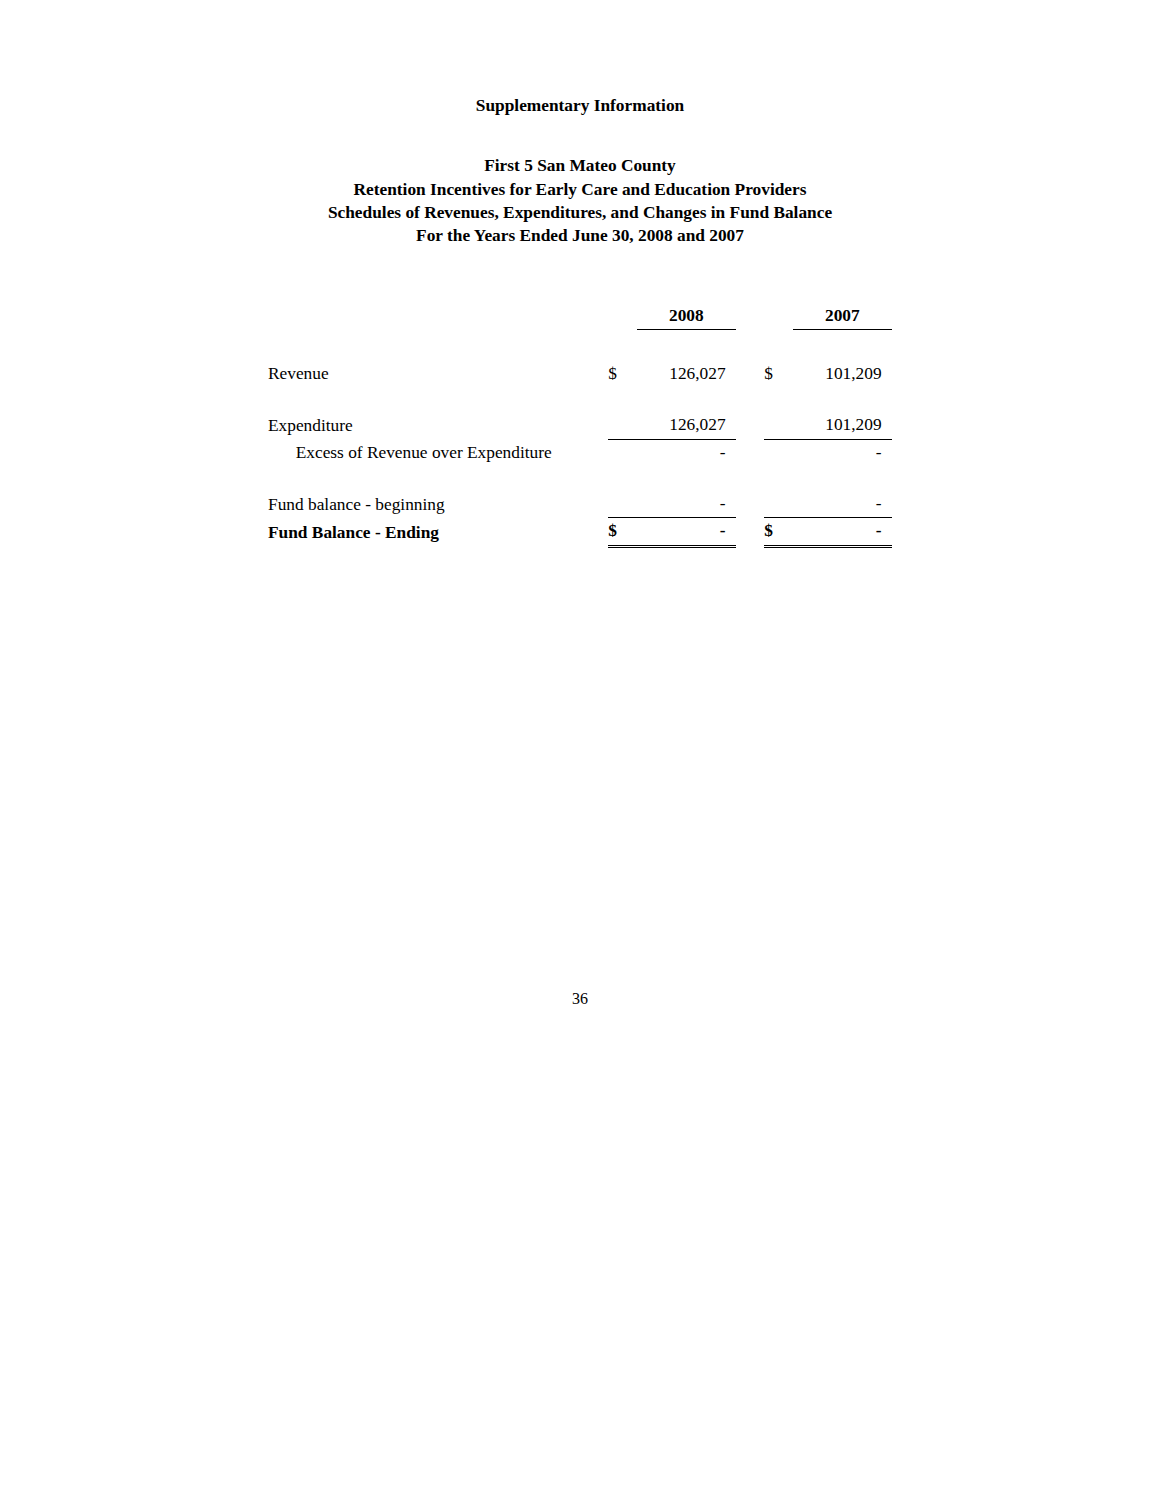Supplementary Information
First 5 San Mateo County
Retention Incentives for Early Care and Education Providers
Schedules of Revenues, Expenditures, and Changes in Fund Balance
For the Years Ended June 30, 2008 and 2007
| | | 2008 | | | 2007 |
| Revenue | $ | 126,027 | | $ | 101,209 |
| Expenditure | | 126,027 | | | 101,209 |
| Excess of Revenue over Expenditure | | - | | | - |
| Fund balance - beginning | | - | | | - |
| Fund Balance - Ending | $ | - | | $ | - |
36